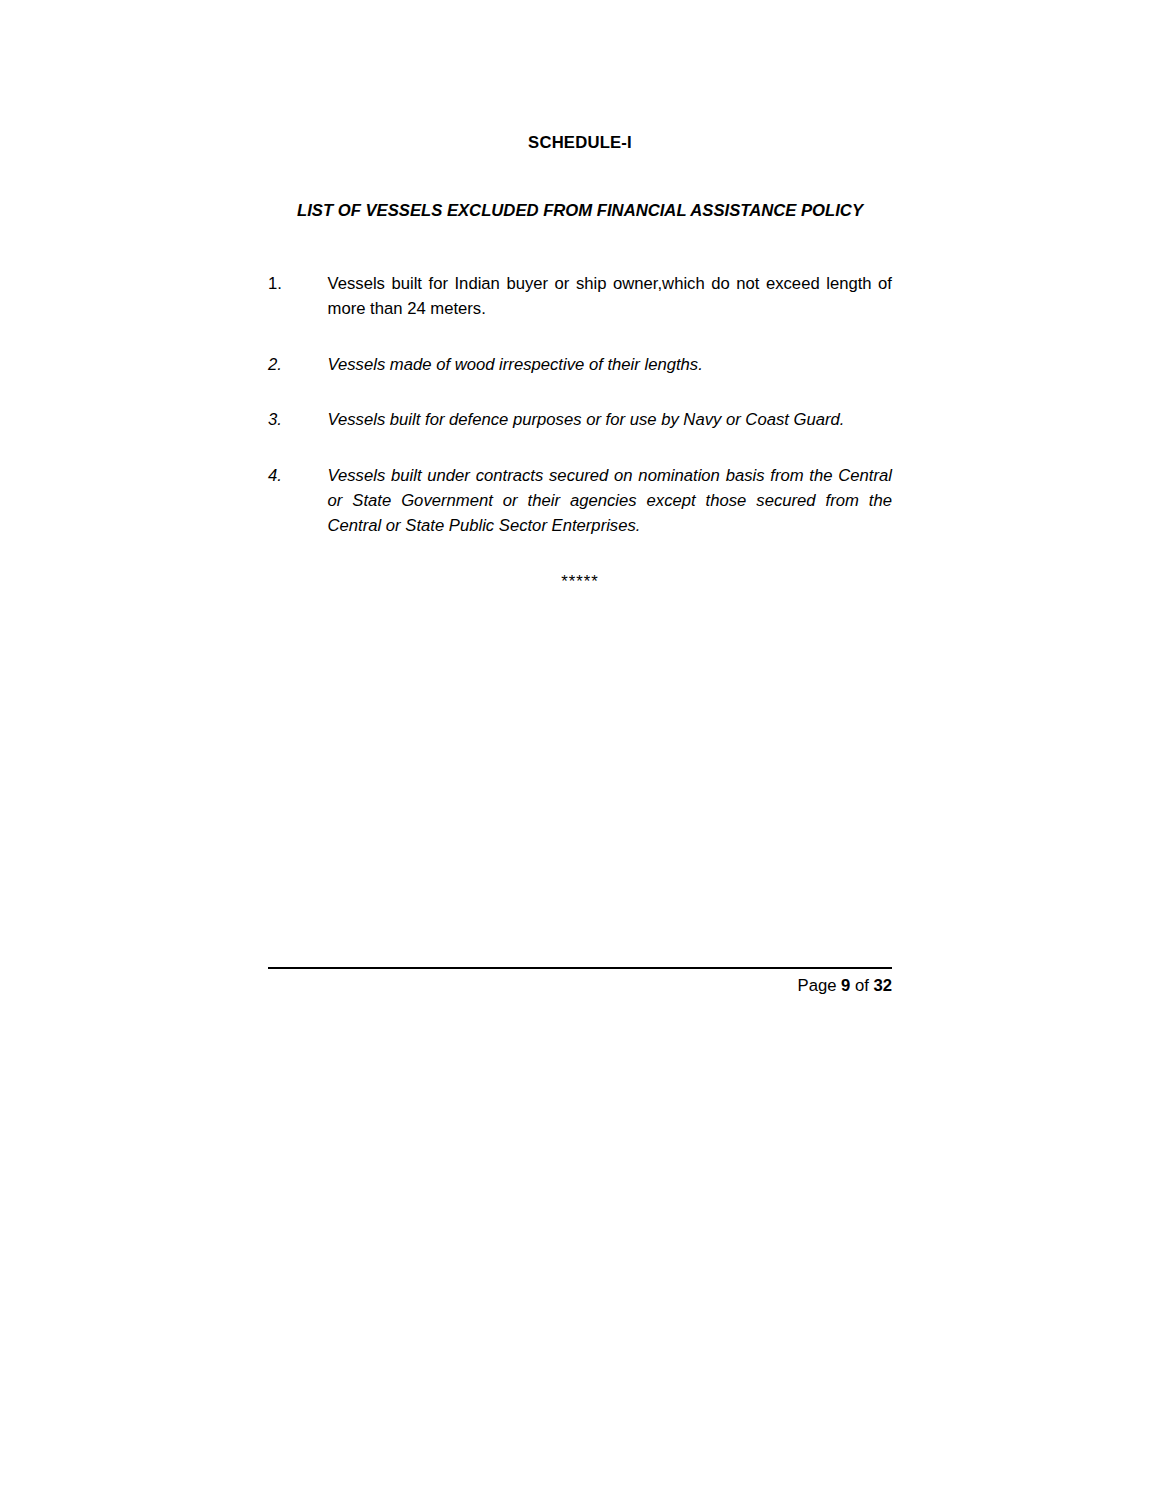SCHEDULE-I
LIST OF VESSELS EXCLUDED FROM FINANCIAL ASSISTANCE POLICY
1. Vessels built for Indian buyer or ship owner,which do not exceed length of more than 24 meters.
2. Vessels made of wood irrespective of their lengths.
3. Vessels built for defence purposes or for use by Navy or Coast Guard.
4. Vessels built under contracts secured on nomination basis from the Central or State Government or their agencies except those secured from the Central or State Public Sector Enterprises.
*****
Page 9 of 32